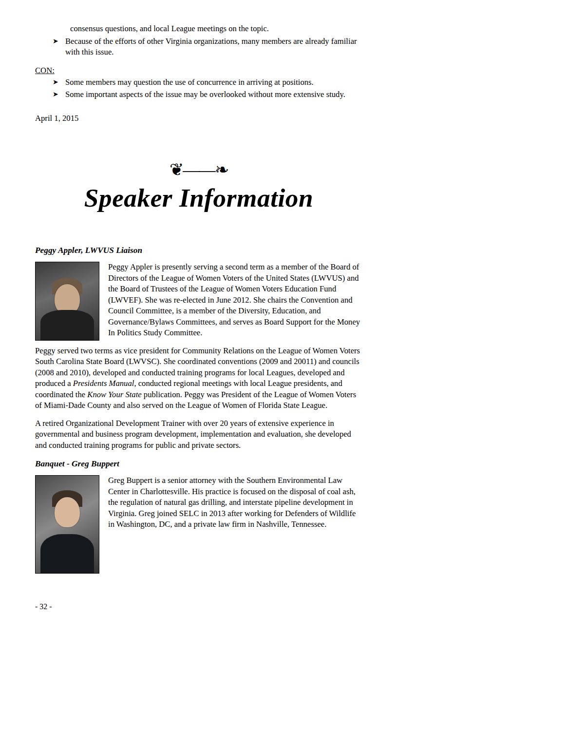consensus questions, and local League meetings on the topic.
Because of the efforts of other Virginia organizations, many members are already familiar with this issue.
CON:
Some members may question the use of concurrence in arriving at positions.
Some important aspects of the issue may be overlooked without more extensive study.
April 1, 2015
❦——❧
Speaker Information
Peggy Appler, LWVUS Liaison
Peggy Appler is presently serving a second term as a member of the Board of Directors of the League of Women Voters of the United States (LWVUS) and the Board of Trustees of the League of Women Voters Education Fund (LWVEF). She was re-elected in June 2012. She chairs the Convention and Council Committee, is a member of the Diversity, Education, and Governance/Bylaws Committees, and serves as Board Support for the Money In Politics Study Committee.
Peggy served two terms as vice president for Community Relations on the League of Women Voters South Carolina State Board (LWVSC). She coordinated conventions (2009 and 20011) and councils (2008 and 2010), developed and conducted training programs for local Leagues, developed and produced a Presidents Manual, conducted regional meetings with local League presidents, and coordinated the Know Your State publication. Peggy was President of the League of Women Voters of Miami-Dade County and also served on the League of Women of Florida State League.
A retired Organizational Development Trainer with over 20 years of extensive experience in governmental and business program development, implementation and evaluation, she developed and conducted training programs for public and private sectors.
Banquet - Greg Buppert
Greg Buppert is a senior attorney with the Southern Environmental Law Center in Charlottesville. His practice is focused on the disposal of coal ash, the regulation of natural gas drilling, and interstate pipeline development in Virginia. Greg joined SELC in 2013 after working for Defenders of Wildlife in Washington, DC, and a private law firm in Nashville, Tennessee.
- 32 -